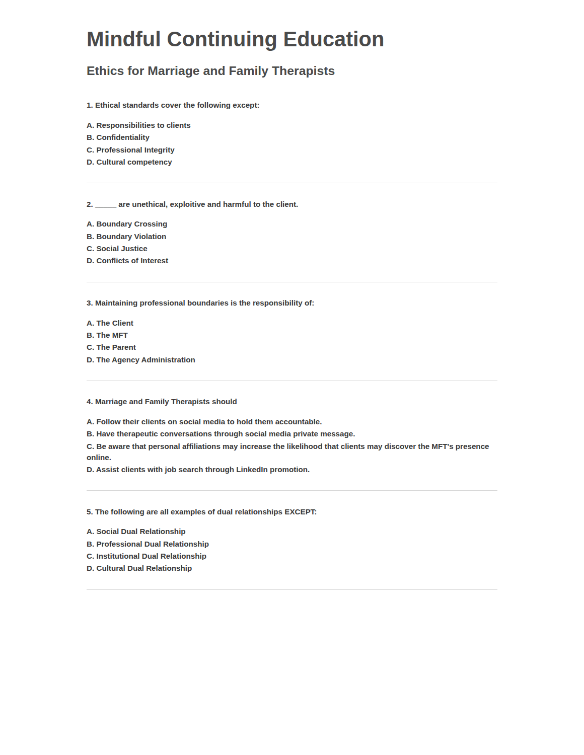Mindful Continuing Education
Ethics for Marriage and Family Therapists
1. Ethical standards cover the following except:
A. Responsibilities to clients
B. Confidentiality
C. Professional Integrity
D. Cultural competency
2. _____ are unethical, exploitive and harmful to the client.
A. Boundary Crossing
B. Boundary Violation
C. Social Justice
D. Conflicts of Interest
3. Maintaining professional boundaries is the responsibility of:
A. The Client
B. The MFT
C. The Parent
D. The Agency Administration
4. Marriage and Family Therapists should
A. Follow their clients on social media to hold them accountable.
B. Have therapeutic conversations through social media private message.
C. Be aware that personal affiliations may increase the likelihood that clients may discover the MFT's presence online.
D. Assist clients with job search through LinkedIn promotion.
5. The following are all examples of dual relationships EXCEPT:
A. Social Dual Relationship
B. Professional Dual Relationship
C. Institutional Dual Relationship
D. Cultural Dual Relationship